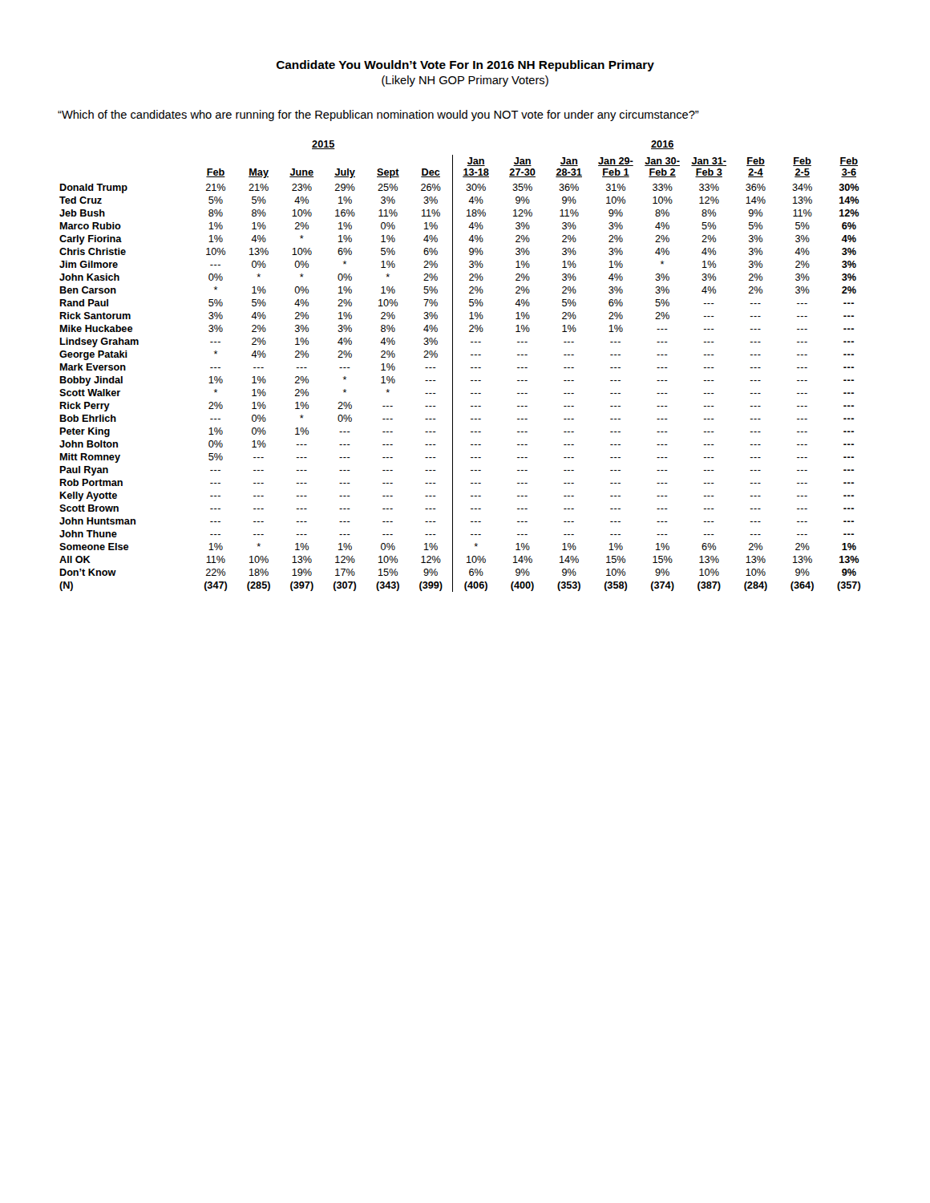Candidate You Wouldn’t Vote For In 2016 NH Republican Primary
(Likely NH GOP Primary Voters)
“Which of the candidates who are running for the Republican nomination would you NOT vote for under any circumstance?”
| | 2015 | 2016 |
| --- | --- | --- |
| | Feb | May | June | July | Sept | Dec | Jan 13-18 | Jan 27-30 | Jan 28-31 | Jan 29- Feb 1 | Jan 30- Feb 2 | Jan 31- Feb 3 | Feb 2-4 | Feb 2-5 | Feb 3-6 |
| Donald Trump | 21% | 21% | 23% | 29% | 25% | 26% | 30% | 35% | 36% | 31% | 33% | 33% | 36% | 34% | 30% |
| Ted Cruz | 5% | 5% | 4% | 1% | 3% | 3% | 4% | 9% | 9% | 10% | 10% | 12% | 14% | 13% | 14% |
| Jeb Bush | 8% | 8% | 10% | 16% | 11% | 11% | 18% | 12% | 11% | 9% | 8% | 8% | 9% | 11% | 12% |
| Marco Rubio | 1% | 1% | 2% | 1% | 0% | 1% | 4% | 3% | 3% | 3% | 4% | 5% | 5% | 5% | 6% |
| Carly Fiorina | 1% | 4% | * | 1% | 1% | 4% | 4% | 2% | 2% | 2% | 2% | 2% | 3% | 3% | 4% |
| Chris Christie | 10% | 13% | 10% | 6% | 5% | 6% | 9% | 3% | 3% | 3% | 4% | 4% | 3% | 4% | 3% |
| Jim Gilmore | --- | 0% | 0% | * | 1% | 2% | 3% | 1% | 1% | 1% | * | 1% | 3% | 2% | 3% |
| John Kasich | 0% | * | * | 0% | * | 2% | 2% | 2% | 3% | 4% | 3% | 3% | 2% | 3% | 3% |
| Ben Carson | * | 1% | 0% | 1% | 1% | 5% | 2% | 2% | 2% | 3% | 3% | 4% | 2% | 3% | 2% |
| Rand Paul | 5% | 5% | 4% | 2% | 10% | 7% | 5% | 4% | 5% | 6% | 5% | --- | --- | --- | --- |
| Rick Santorum | 3% | 4% | 2% | 1% | 2% | 3% | 1% | 1% | 2% | 2% | 2% | --- | --- | --- | --- |
| Mike Huckabee | 3% | 2% | 3% | 3% | 8% | 4% | 2% | 1% | 1% | 1% | --- | --- | --- | --- | --- |
| Lindsey Graham | --- | 2% | 1% | 4% | 4% | 3% | --- | --- | --- | --- | --- | --- | --- | --- | --- |
| George Pataki | * | 4% | 2% | 2% | 2% | 2% | --- | --- | --- | --- | --- | --- | --- | --- | --- |
| Mark Everson | --- | --- | --- | --- | 1% | --- | --- | --- | --- | --- | --- | --- | --- | --- | --- |
| Bobby Jindal | 1% | 1% | 2% | * | 1% | --- | --- | --- | --- | --- | --- | --- | --- | --- | --- |
| Scott Walker | * | 1% | 2% | * | * | --- | --- | --- | --- | --- | --- | --- | --- | --- | --- |
| Rick Perry | 2% | 1% | 1% | 2% | --- | --- | --- | --- | --- | --- | --- | --- | --- | --- | --- |
| Bob Ehrlich | --- | 0% | * | 0% | --- | --- | --- | --- | --- | --- | --- | --- | --- | --- | --- |
| Peter King | 1% | 0% | 1% | --- | --- | --- | --- | --- | --- | --- | --- | --- | --- | --- | --- |
| John Bolton | 0% | 1% | --- | --- | --- | --- | --- | --- | --- | --- | --- | --- | --- | --- | --- |
| Mitt Romney | 5% | --- | --- | --- | --- | --- | --- | --- | --- | --- | --- | --- | --- | --- | --- |
| Paul Ryan | --- | --- | --- | --- | --- | --- | --- | --- | --- | --- | --- | --- | --- | --- | --- |
| Rob Portman | --- | --- | --- | --- | --- | --- | --- | --- | --- | --- | --- | --- | --- | --- | --- |
| Kelly Ayotte | --- | --- | --- | --- | --- | --- | --- | --- | --- | --- | --- | --- | --- | --- | --- |
| Scott Brown | --- | --- | --- | --- | --- | --- | --- | --- | --- | --- | --- | --- | --- | --- | --- |
| John Huntsman | --- | --- | --- | --- | --- | --- | --- | --- | --- | --- | --- | --- | --- | --- | --- |
| John Thune | --- | --- | --- | --- | --- | --- | --- | --- | --- | --- | --- | --- | --- | --- | --- |
| Someone Else | 1% | * | 1% | 1% | 0% | 1% | * | 1% | 1% | 1% | 1% | 6% | 2% | 2% | 1% |
| All OK | 11% | 10% | 13% | 12% | 10% | 12% | 10% | 14% | 14% | 15% | 15% | 13% | 13% | 13% | 13% |
| Don’t Know | 22% | 18% | 19% | 17% | 15% | 9% | 6% | 9% | 9% | 10% | 9% | 10% | 10% | 9% | 9% |
| (N) | (347) | (285) | (397) | (307) | (343) | (399) | (406) | (400) | (353) | (358) | (374) | (387) | (284) | (364) | (357) |